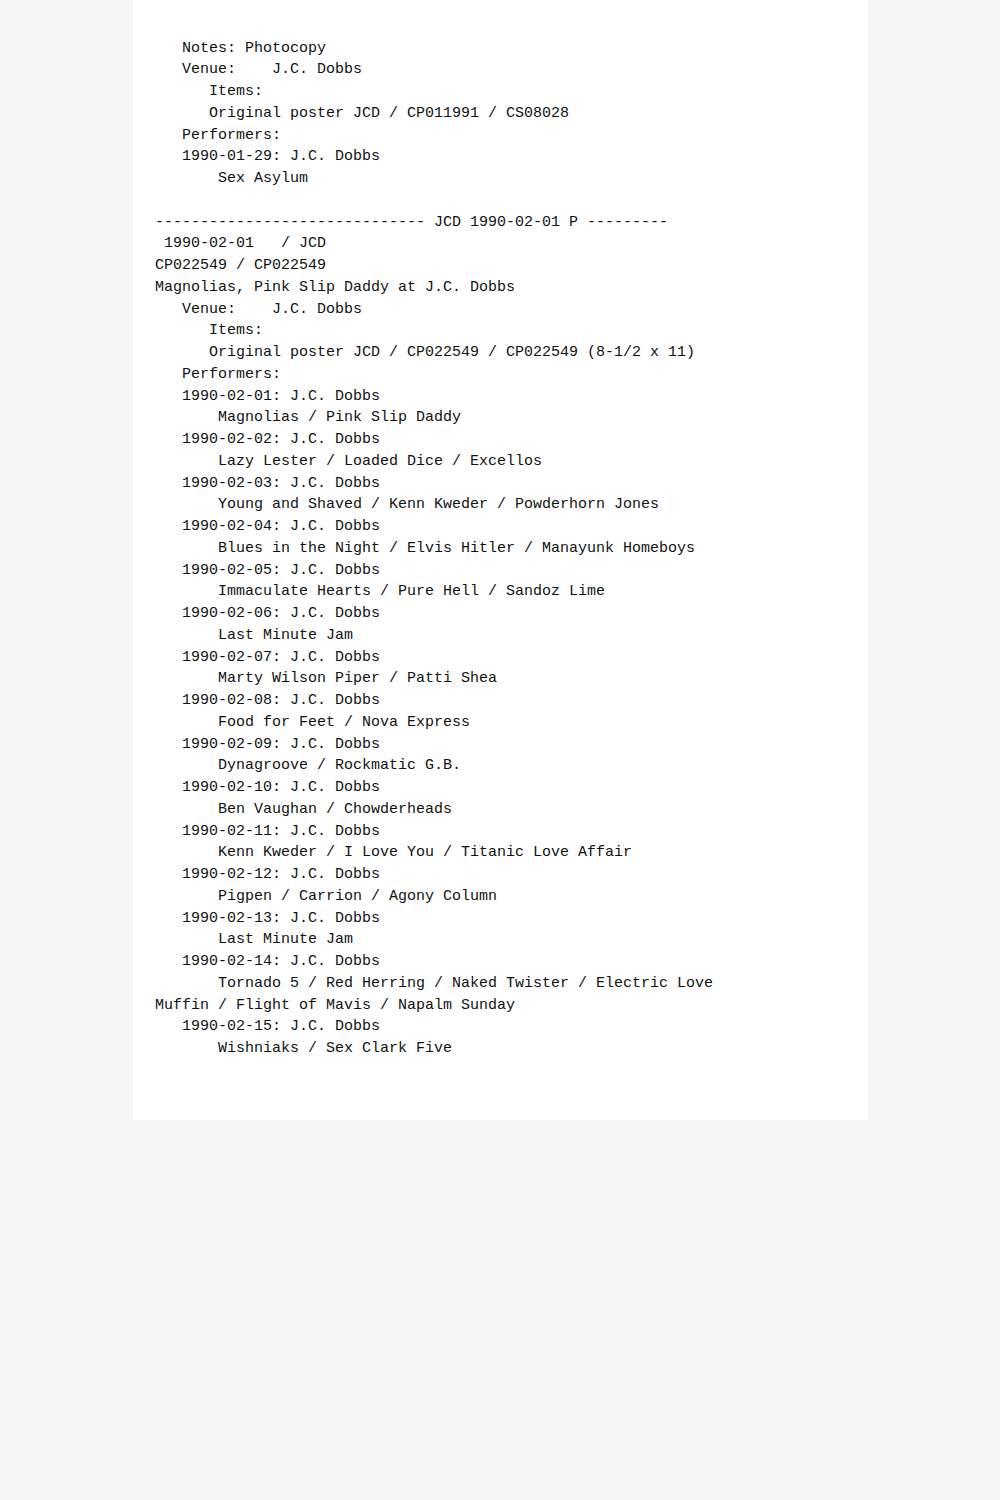Notes: Photocopy
   Venue:    J.C. Dobbs
      Items:
      Original poster JCD / CP011991 / CS08028
   Performers:
   1990-01-29: J.C. Dobbs
       Sex Asylum

------------------------------ JCD 1990-02-01 P ---------
 1990-02-01   / JCD 
CP022549 / CP022549
Magnolias, Pink Slip Daddy at J.C. Dobbs
   Venue:    J.C. Dobbs
      Items:
      Original poster JCD / CP022549 / CP022549 (8-1/2 x 11)
   Performers:
   1990-02-01: J.C. Dobbs
       Magnolias / Pink Slip Daddy
   1990-02-02: J.C. Dobbs
       Lazy Lester / Loaded Dice / Excellos
   1990-02-03: J.C. Dobbs
       Young and Shaved / Kenn Kweder / Powderhorn Jones
   1990-02-04: J.C. Dobbs
       Blues in the Night / Elvis Hitler / Manayunk Homeboys
   1990-02-05: J.C. Dobbs
       Immaculate Hearts / Pure Hell / Sandoz Lime
   1990-02-06: J.C. Dobbs
       Last Minute Jam
   1990-02-07: J.C. Dobbs
       Marty Wilson Piper / Patti Shea
   1990-02-08: J.C. Dobbs
       Food for Feet / Nova Express
   1990-02-09: J.C. Dobbs
       Dynagroove / Rockmatic G.B.
   1990-02-10: J.C. Dobbs
       Ben Vaughan / Chowderheads
   1990-02-11: J.C. Dobbs
       Kenn Kweder / I Love You / Titanic Love Affair
   1990-02-12: J.C. Dobbs
       Pigpen / Carrion / Agony Column
   1990-02-13: J.C. Dobbs
       Last Minute Jam
   1990-02-14: J.C. Dobbs
       Tornado 5 / Red Herring / Naked Twister / Electric Love 
Muffin / Flight of Mavis / Napalm Sunday
   1990-02-15: J.C. Dobbs
       Wishniaks / Sex Clark Five